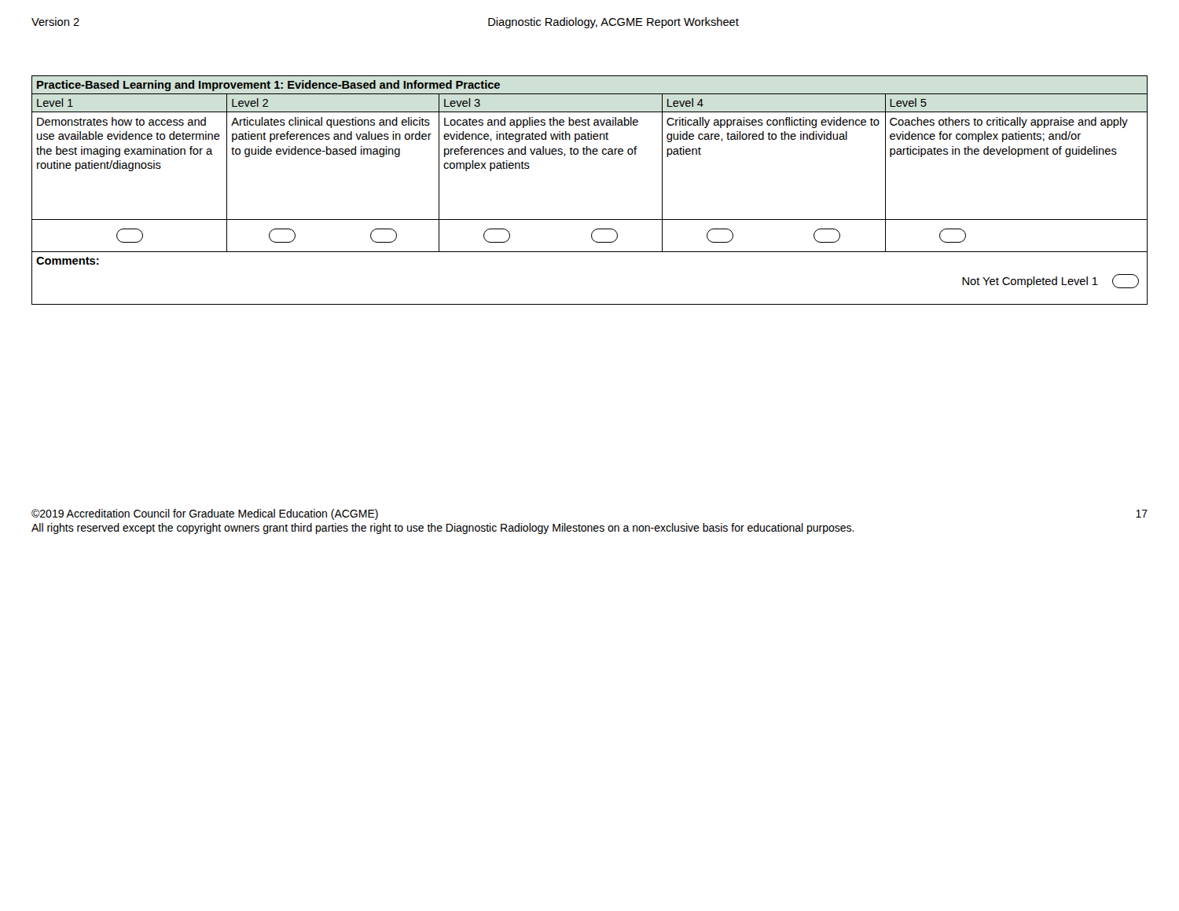Version 2
Diagnostic Radiology, ACGME Report Worksheet
| Practice-Based Learning and Improvement 1: Evidence-Based and Informed Practice |
| Level 1 | Level 2 | Level 3 | Level 4 | Level 5 |
| Demonstrates how to access and use available evidence to determine the best imaging examination for a routine patient/diagnosis | Articulates clinical questions and elicits patient preferences and values in order to guide evidence-based imaging | Locates and applies the best available evidence, integrated with patient preferences and values, to the care of complex patients | Critically appraises conflicting evidence to guide care, tailored to the individual patient | Coaches others to critically appraise and apply evidence for complex patients; and/or participates in the development of guidelines |
| Comments: Not Yet Completed Level 1 |
17 ©2019 Accreditation Council for Graduate Medical Education (ACGME)
All rights reserved except the copyright owners grant third parties the right to use the Diagnostic Radiology Milestones on a non-exclusive basis for educational purposes.